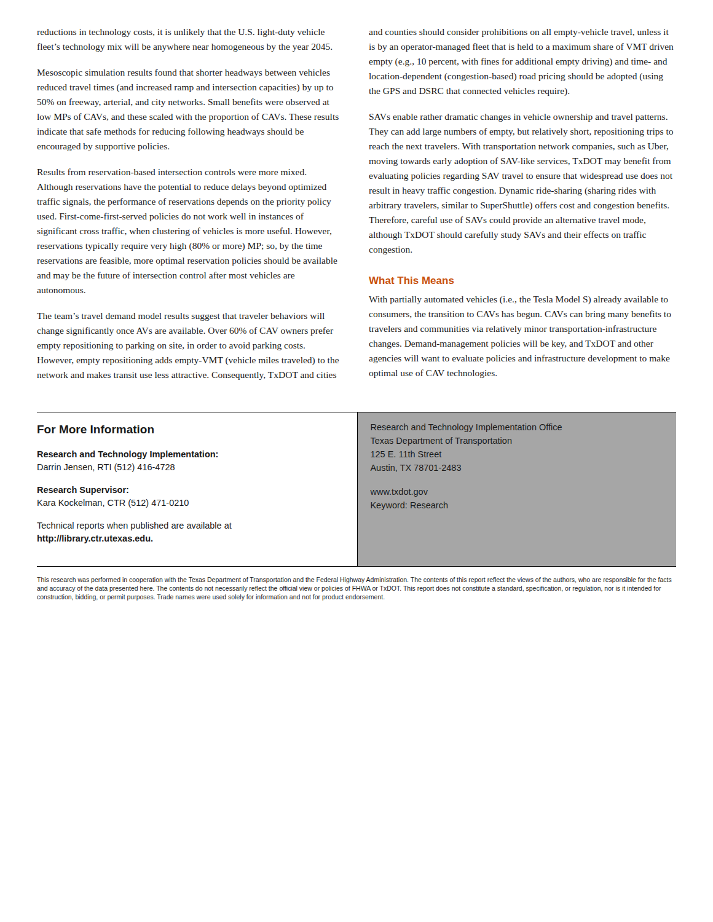reductions in technology costs, it is unlikely that the U.S. light-duty vehicle fleet’s technology mix will be anywhere near homogeneous by the year 2045.
Mesoscopic simulation results found that shorter headways between vehicles reduced travel times (and increased ramp and intersection capacities) by up to 50% on freeway, arterial, and city networks. Small benefits were observed at low MPs of CAVs, and these scaled with the proportion of CAVs. These results indicate that safe methods for reducing following headways should be encouraged by supportive policies.
Results from reservation-based intersection controls were more mixed. Although reservations have the potential to reduce delays beyond optimized traffic signals, the performance of reservations depends on the priority policy used. First-come-first-served policies do not work well in instances of significant cross traffic, when clustering of vehicles is more useful. However, reservations typically require very high (80% or more) MP; so, by the time reservations are feasible, more optimal reservation policies should be available and may be the future of intersection control after most vehicles are autonomous.
The team’s travel demand model results suggest that traveler behaviors will change significantly once AVs are available. Over 60% of CAV owners prefer empty repositioning to parking on site, in order to avoid parking costs. However, empty repositioning adds empty-VMT (vehicle miles traveled) to the network and makes transit use less attractive. Consequently, TxDOT and cities
and counties should consider prohibitions on all empty-vehicle travel, unless it is by an operator-managed fleet that is held to a maximum share of VMT driven empty (e.g., 10 percent, with fines for additional empty driving) and time- and location-dependent (congestion-based) road pricing should be adopted (using the GPS and DSRC that connected vehicles require).
SAVs enable rather dramatic changes in vehicle ownership and travel patterns. They can add large numbers of empty, but relatively short, repositioning trips to reach the next travelers. With transportation network companies, such as Uber, moving towards early adoption of SAV-like services, TxDOT may benefit from evaluating policies regarding SAV travel to ensure that widespread use does not result in heavy traffic congestion. Dynamic ride-sharing (sharing rides with arbitrary travelers, similar to SuperShuttle) offers cost and congestion benefits. Therefore, careful use of SAVs could provide an alternative travel mode, although TxDOT should carefully study SAVs and their effects on traffic congestion.
What This Means
With partially automated vehicles (i.e., the Tesla Model S) already available to consumers, the transition to CAVs has begun. CAVs can bring many benefits to travelers and communities via relatively minor transportation-infrastructure changes. Demand-management policies will be key, and TxDOT and other agencies will want to evaluate policies and infrastructure development to make optimal use of CAV technologies.
For More Information
Research and Technology Implementation: Darrin Jensen, RTI (512) 416-4728
Research Supervisor: Kara Kockelman, CTR (512) 471-0210
Technical reports when published are available at
http://library.ctr.utexas.edu.
Research and Technology Implementation Office
Texas Department of Transportation
125 E. 11th Street
Austin, TX 78701-2483
www.txdot.gov
Keyword: Research
This research was performed in cooperation with the Texas Department of Transportation and the Federal Highway Administration. The contents of this report reflect the views of the authors, who are responsible for the facts and accuracy of the data presented here. The contents do not necessarily reflect the official view or policies of FHWA or TxDOT. This report does not constitute a standard, specification, or regulation, nor is it intended for construction, bidding, or permit purposes. Trade names were used solely for information and not for product endorsement.